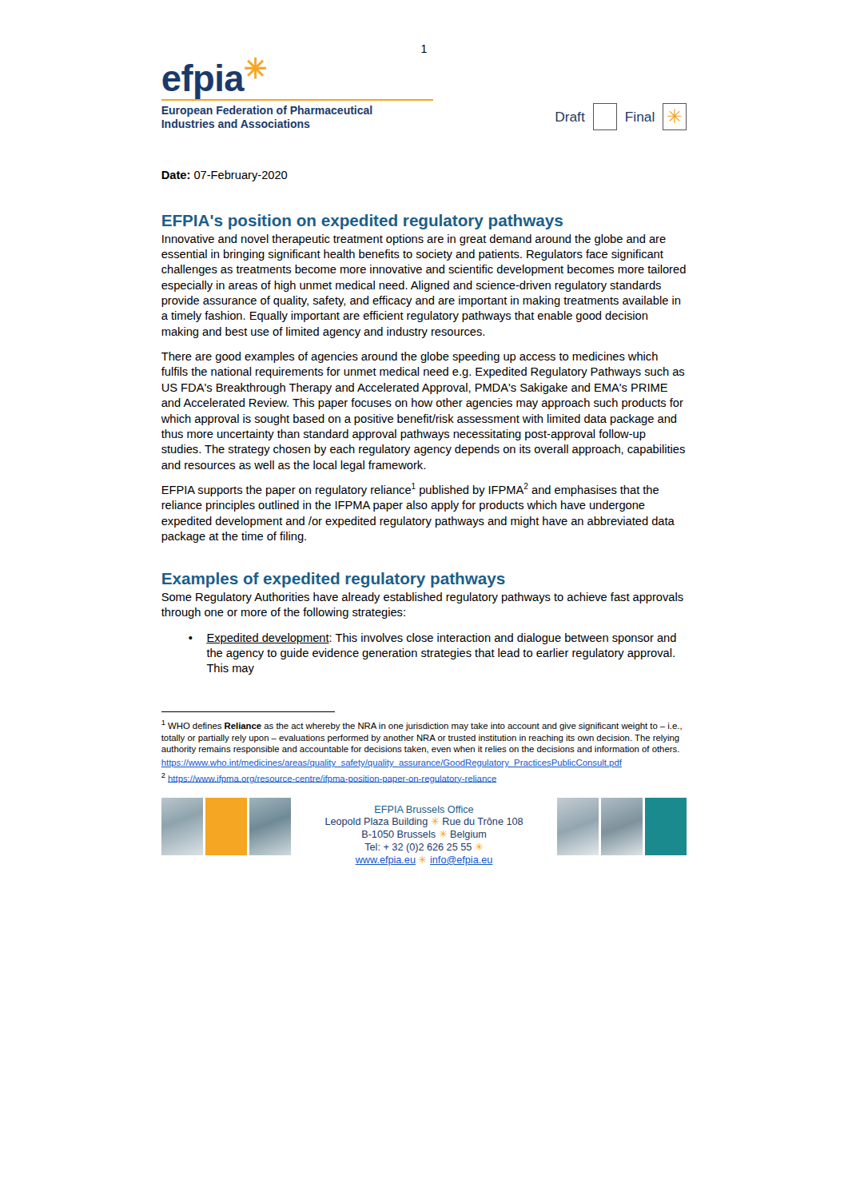1
efpia✳
European Federation of Pharmaceutical
Industries and Associations
Draft Final ✳
Date: 07-February-2020
EFPIA's position on expedited regulatory pathways
Innovative and novel therapeutic treatment options are in great demand around the globe and are essential in bringing significant health benefits to society and patients. Regulators face significant challenges as treatments become more innovative and scientific development becomes more tailored especially in areas of high unmet medical need. Aligned and science-driven regulatory standards provide assurance of quality, safety, and efficacy and are important in making treatments available in a timely fashion. Equally important are efficient regulatory pathways that enable good decision making and best use of limited agency and industry resources.
There are good examples of agencies around the globe speeding up access to medicines which fulfils the national requirements for unmet medical need e.g. Expedited Regulatory Pathways such as US FDA's Breakthrough Therapy and Accelerated Approval, PMDA's Sakigake and EMA's PRIME and Accelerated Review. This paper focuses on how other agencies may approach such products for which approval is sought based on a positive benefit/risk assessment with limited data package and thus more uncertainty than standard approval pathways necessitating post-approval follow-up studies. The strategy chosen by each regulatory agency depends on its overall approach, capabilities and resources as well as the local legal framework.
EFPIA supports the paper on regulatory reliance1 published by IFPMA2 and emphasises that the reliance principles outlined in the IFPMA paper also apply for products which have undergone expedited development and /or expedited regulatory pathways and might have an abbreviated data package at the time of filing.
Examples of expedited regulatory pathways
Some Regulatory Authorities have already established regulatory pathways to achieve fast approvals through one or more of the following strategies:
Expedited development: This involves close interaction and dialogue between sponsor and the agency to guide evidence generation strategies that lead to earlier regulatory approval. This may
1 WHO defines Reliance as the act whereby the NRA in one jurisdiction may take into account and give significant weight to – i.e., totally or partially rely upon – evaluations performed by another NRA or trusted institution in reaching its own decision. The relying authority remains responsible and accountable for decisions taken, even when it relies on the decisions and information of others.
https://www.who.int/medicines/areas/quality_safety/quality_assurance/GoodRegulatory_PracticesPublicConsult.pdf
2 https://www.ifpma.org/resource-centre/ifpma-position-paper-on-regulatory-reliance
EFPIA Brussels Office
Leopold Plaza Building ✳ Rue du Trône 108
B-1050 Brussels ✳ Belgium
Tel: + 32 (0)2 626 25 55 ✳
www.efpia.eu ✳ info@efpia.eu